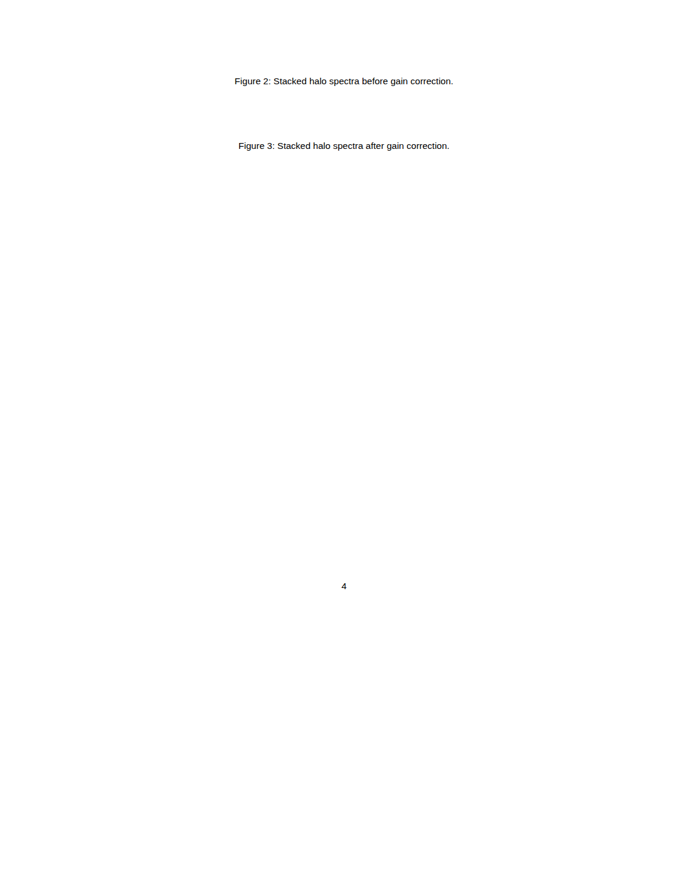Figure 2: Stacked halo spectra before gain correction.
Figure 3: Stacked halo spectra after gain correction.
4